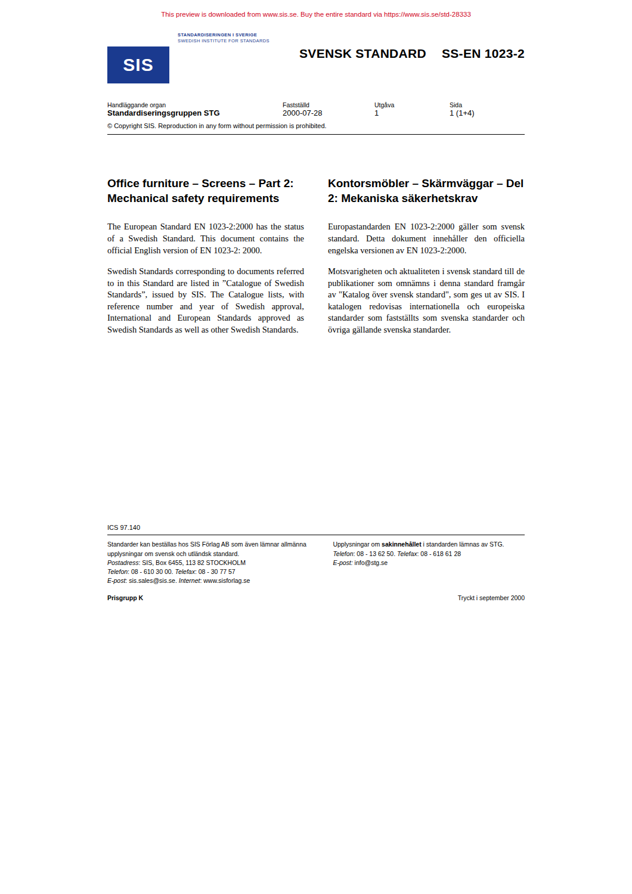This preview is downloaded from www.sis.se. Buy the entire standard via https://www.sis.se/std-28333
STANDARDISERINGEN I SVERIGE
SWEDISH INSTITUTE FOR STANDARDS
SIS
SVENSK STANDARDSS-EN 1023-2
| Handläggande organ | Fastställd | Utgåva | Sida |
| Standardiseringsgruppen STG | 2000-07-28 | 1 | 1 (1+4) |
© Copyright SIS. Reproduction in any form without permission is prohibited.
Office furniture – Screens – Part 2: Mechanical safety requirements
The European Standard EN 1023-2:2000 has the status of a Swedish Standard. This document contains the official English version of EN 1023-2: 2000.
Swedish Standards corresponding to documents referred to in this Standard are listed in ”Catalogue of Swedish Standards”, issued by SIS. The Catalogue lists, with reference number and year of Swedish approval, International and European Standards approved as Swedish Standards as well as other Swedish Standards.
Kontorsmöbler – Skärmväggar – Del 2: Mekaniska säkerhetskrav
Europastandarden EN 1023-2:2000 gäller som svensk standard. Detta dokument innehåller den officiella engelska versionen av EN 1023-2:2000.
Motsvarigheten och aktualiteten i svensk standard till de publikationer som omnämns i denna standard framgår av "Katalog över svensk standard", som ges ut av SIS. I katalogen redovisas internationella och europeiska standarder som fastställts som svenska standarder och övriga gällande svenska standarder.
ICS 97.140
Standarder kan beställas hos SIS Förlag AB som även lämnar allmänna upplysningar om svensk och utländsk standard.
Postadress: SIS, Box 6455, 113 82 STOCKHOLM
Telefon: 08 - 610 30 00. Telefax: 08 - 30 77 57
E-post: sis.sales@sis.se. Internet: www.sisforlag.se
Upplysningar om sakinnehållet i standarden lämnas av STG.
Telefon: 08 - 13 62 50. Telefax: 08 - 618 61 28
E-post: info@stg.se
Prisgrupp K
Tryckt i september 2000